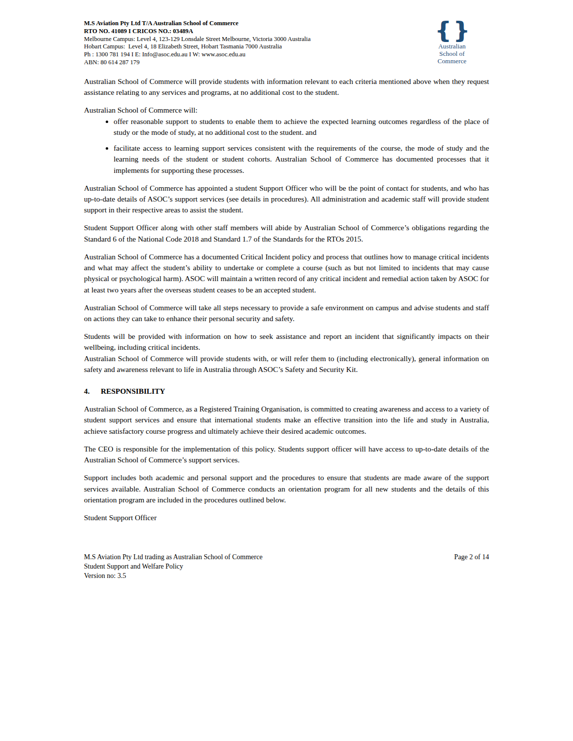M.S Aviation Pty Ltd T/A Australian School of Commerce
RTO NO. 41089 I CRICOS NO.: 03489A
Melbourne Campus: Level 4, 123-129 Lonsdale Street Melbourne, Victoria 3000 Australia
Hobart Campus: Level 4, 18 Elizabeth Street, Hobart Tasmania 7000 Australia
Ph : 1300 781 194 I E: Info@asoc.edu.au I W: www.asoc.edu.au
ABN: 80 614 287 179
❴❵
Australian
School of
Commerce
Australian School of Commerce will provide students with information relevant to each criteria mentioned above when they request assistance relating to any services and programs, at no additional cost to the student.
Australian School of Commerce will:
offer reasonable support to students to enable them to achieve the expected learning outcomes regardless of the place of study or the mode of study, at no additional cost to the student. and
facilitate access to learning support services consistent with the requirements of the course, the mode of study and the learning needs of the student or student cohorts. Australian School of Commerce has documented processes that it implements for supporting these processes.
Australian School of Commerce has appointed a student Support Officer who will be the point of contact for students, and who has up-to-date details of ASOC’s support services (see details in procedures). All administration and academic staff will provide student support in their respective areas to assist the student.
Student Support Officer along with other staff members will abide by Australian School of Commerce’s obligations regarding the Standard 6 of the National Code 2018 and Standard 1.7 of the Standards for the RTOs 2015.
Australian School of Commerce has a documented Critical Incident policy and process that outlines how to manage critical incidents and what may affect the student’s ability to undertake or complete a course (such as but not limited to incidents that may cause physical or psychological harm). ASOC will maintain a written record of any critical incident and remedial action taken by ASOC for at least two years after the overseas student ceases to be an accepted student.
Australian School of Commerce will take all steps necessary to provide a safe environment on campus and advise students and staff on actions they can take to enhance their personal security and safety.
Students will be provided with information on how to seek assistance and report an incident that significantly impacts on their wellbeing, including critical incidents.
Australian School of Commerce will provide students with, or will refer them to (including electronically), general information on safety and awareness relevant to life in Australia through ASOC’s Safety and Security Kit.
4. RESPONSIBILITY
Australian School of Commerce, as a Registered Training Organisation, is committed to creating awareness and access to a variety of student support services and ensure that international students make an effective transition into the life and study in Australia, achieve satisfactory course progress and ultimately achieve their desired academic outcomes.
The CEO is responsible for the implementation of this policy. Students support officer will have access to up-to-date details of the Australian School of Commerce’s support services.
Support includes both academic and personal support and the procedures to ensure that students are made aware of the support services available. Australian School of Commerce conducts an orientation program for all new students and the details of this orientation program are included in the procedures outlined below.
Student Support Officer
M.S Aviation Pty Ltd trading as Australian School of Commerce
Page 2 of 14
Student Support and Welfare Policy
Version no: 3.5